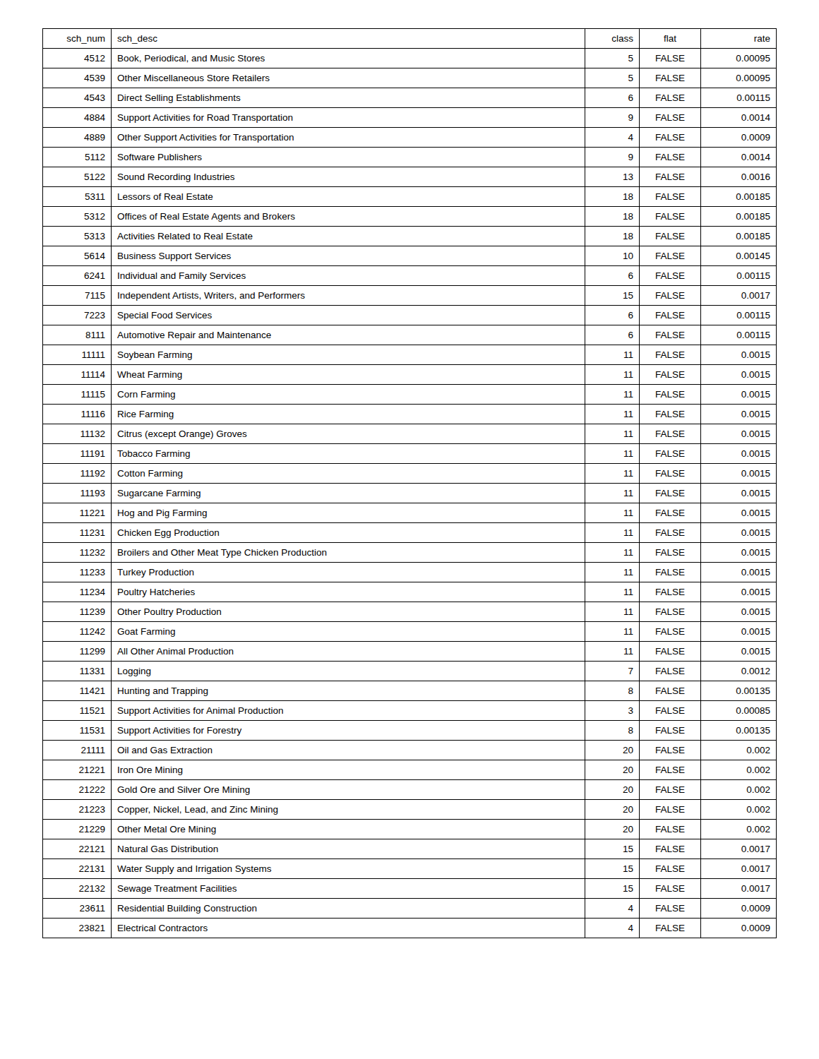| sch_num | sch_desc | class | flat | rate |
| --- | --- | --- | --- | --- |
| 4512 | Book, Periodical, and Music Stores | 5 | FALSE | 0.00095 |
| 4539 | Other Miscellaneous Store Retailers | 5 | FALSE | 0.00095 |
| 4543 | Direct Selling Establishments | 6 | FALSE | 0.00115 |
| 4884 | Support Activities for Road Transportation | 9 | FALSE | 0.0014 |
| 4889 | Other Support Activities for Transportation | 4 | FALSE | 0.0009 |
| 5112 | Software Publishers | 9 | FALSE | 0.0014 |
| 5122 | Sound Recording Industries | 13 | FALSE | 0.0016 |
| 5311 | Lessors of Real Estate | 18 | FALSE | 0.00185 |
| 5312 | Offices of Real Estate Agents and Brokers | 18 | FALSE | 0.00185 |
| 5313 | Activities Related to Real Estate | 18 | FALSE | 0.00185 |
| 5614 | Business Support Services | 10 | FALSE | 0.00145 |
| 6241 | Individual and Family Services | 6 | FALSE | 0.00115 |
| 7115 | Independent Artists, Writers, and Performers | 15 | FALSE | 0.0017 |
| 7223 | Special Food Services | 6 | FALSE | 0.00115 |
| 8111 | Automotive Repair and Maintenance | 6 | FALSE | 0.00115 |
| 11111 | Soybean Farming | 11 | FALSE | 0.0015 |
| 11114 | Wheat Farming | 11 | FALSE | 0.0015 |
| 11115 | Corn Farming | 11 | FALSE | 0.0015 |
| 11116 | Rice Farming | 11 | FALSE | 0.0015 |
| 11132 | Citrus (except Orange) Groves | 11 | FALSE | 0.0015 |
| 11191 | Tobacco Farming | 11 | FALSE | 0.0015 |
| 11192 | Cotton Farming | 11 | FALSE | 0.0015 |
| 11193 | Sugarcane Farming | 11 | FALSE | 0.0015 |
| 11221 | Hog and Pig Farming | 11 | FALSE | 0.0015 |
| 11231 | Chicken Egg Production | 11 | FALSE | 0.0015 |
| 11232 | Broilers and Other Meat Type Chicken Production | 11 | FALSE | 0.0015 |
| 11233 | Turkey Production | 11 | FALSE | 0.0015 |
| 11234 | Poultry Hatcheries | 11 | FALSE | 0.0015 |
| 11239 | Other Poultry Production | 11 | FALSE | 0.0015 |
| 11242 | Goat Farming | 11 | FALSE | 0.0015 |
| 11299 | All Other Animal Production | 11 | FALSE | 0.0015 |
| 11331 | Logging | 7 | FALSE | 0.0012 |
| 11421 | Hunting and Trapping | 8 | FALSE | 0.00135 |
| 11521 | Support Activities for Animal Production | 3 | FALSE | 0.00085 |
| 11531 | Support Activities for Forestry | 8 | FALSE | 0.00135 |
| 21111 | Oil and Gas Extraction | 20 | FALSE | 0.002 |
| 21221 | Iron Ore Mining | 20 | FALSE | 0.002 |
| 21222 | Gold Ore and Silver Ore Mining | 20 | FALSE | 0.002 |
| 21223 | Copper, Nickel, Lead, and Zinc Mining | 20 | FALSE | 0.002 |
| 21229 | Other Metal Ore Mining | 20 | FALSE | 0.002 |
| 22121 | Natural Gas Distribution | 15 | FALSE | 0.0017 |
| 22131 | Water Supply and Irrigation Systems | 15 | FALSE | 0.0017 |
| 22132 | Sewage Treatment Facilities | 15 | FALSE | 0.0017 |
| 23611 | Residential Building Construction | 4 | FALSE | 0.0009 |
| 23821 | Electrical Contractors | 4 | FALSE | 0.0009 |